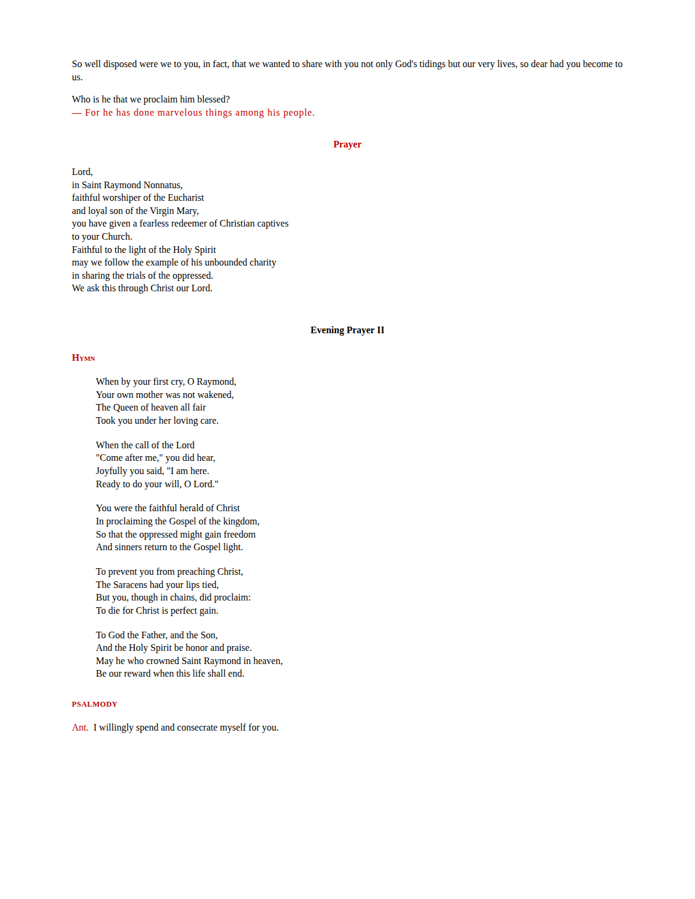So well disposed were we to you, in fact, that we wanted to share with you not only God's tidings but our very lives, so dear had you become to us.
Who is he that we proclaim him blessed?
— For he has done marvelous things among his people.
Prayer
Lord, in Saint Raymond Nonnatus, faithful worshiper of the Eucharist and loyal son of the Virgin Mary, you have given a fearless redeemer of Christian captives to your Church. Faithful to the light of the Holy Spirit may we follow the example of his unbounded charity in sharing the trials of the oppressed. We ask this through Christ our Lord.
Evening Prayer II
Hymn
When by your first cry, O Raymond, Your own mother was not wakened, The Queen of heaven all fair Took you under her loving care.
When the call of the Lord "Come after me," you did hear, Joyfully you said, "I am here. Ready to do your will, O Lord."
You were the faithful herald of Christ In proclaiming the Gospel of the kingdom, So that the oppressed might gain freedom And sinners return to the Gospel light.
To prevent you from preaching Christ, The Saracens had your lips tied, But you, though in chains, did proclaim: To die for Christ is perfect gain.
To God the Father, and the Son, And the Holy Spirit be honor and praise. May he who crowned Saint Raymond in heaven, Be our reward when this life shall end.
PSALMODY
Ant. I willingly spend and consecrate myself for you.